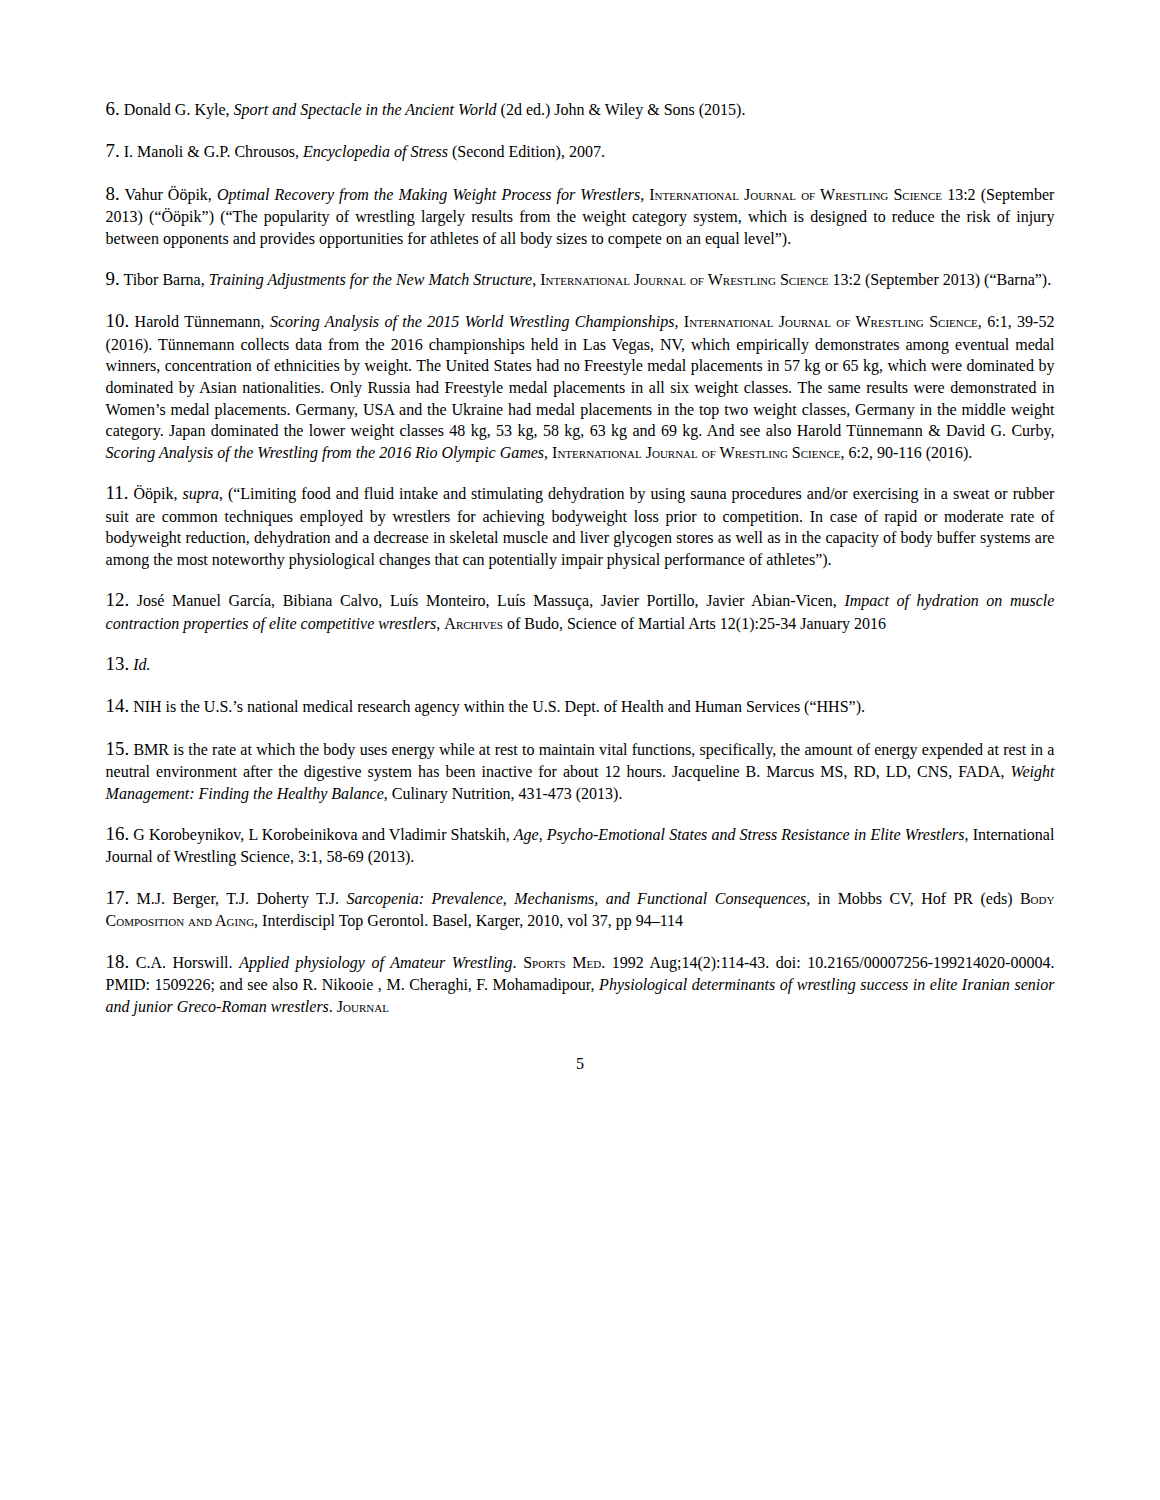6. Donald G. Kyle, Sport and Spectacle in the Ancient World (2d ed.) John & Wiley & Sons (2015).
7. I. Manoli & G.P. Chrousos, Encyclopedia of Stress (Second Edition), 2007.
8. Vahur Ööpik, Optimal Recovery from the Making Weight Process for Wrestlers, International Journal of Wrestling Science 13:2 (September 2013) (“Ööpik”) (“The popularity of wrestling largely results from the weight category system, which is designed to reduce the risk of injury between opponents and provides opportunities for athletes of all body sizes to compete on an equal level”).
9. Tibor Barna, Training Adjustments for the New Match Structure, International Journal of Wrestling Science 13:2 (September 2013) (“Barna”).
10. Harold Tünnemann, Scoring Analysis of the 2015 World Wrestling Championships, International Journal of Wrestling Science, 6:1, 39-52 (2016). Tünnemann collects data from the 2016 championships held in Las Vegas, NV, which empirically demonstrates among eventual medal winners, concentration of ethnicities by weight. The United States had no Freestyle medal placements in 57 kg or 65 kg, which were dominated by dominated by Asian nationalities. Only Russia had Freestyle medal placements in all six weight classes. The same results were demonstrated in Women’s medal placements. Germany, USA and the Ukraine had medal placements in the top two weight classes, Germany in the middle weight category. Japan dominated the lower weight classes 48 kg, 53 kg, 58 kg, 63 kg and 69 kg. And see also Harold Tünnemann & David G. Curby, Scoring Analysis of the Wrestling from the 2016 Rio Olympic Games, International Journal of Wrestling Science, 6:2, 90-116 (2016).
11. Ööpik, supra, (“Limiting food and fluid intake and stimulating dehydration by using sauna procedures and/or exercising in a sweat or rubber suit are common techniques employed by wrestlers for achieving bodyweight loss prior to competition. In case of rapid or moderate rate of bodyweight reduction, dehydration and a decrease in skeletal muscle and liver glycogen stores as well as in the capacity of body buffer systems are among the most noteworthy physiological changes that can potentially impair physical performance of athletes”).
12. José Manuel García, Bibiana Calvo, Luís Monteiro, Luís Massuça, Javier Portillo, Javier Abian-Vicen, Impact of hydration on muscle contraction properties of elite competitive wrestlers, Archives of Budo, Science of Martial Arts 12(1):25-34 January 2016
13. Id.
14. NIH is the U.S.’s national medical research agency within the U.S. Dept. of Health and Human Services (“HHS”).
15. BMR is the rate at which the body uses energy while at rest to maintain vital functions, specifically, the amount of energy expended at rest in a neutral environment after the digestive system has been inactive for about 12 hours. Jacqueline B. Marcus MS, RD, LD, CNS, FADA, Weight Management: Finding the Healthy Balance, Culinary Nutrition, 431-473 (2013).
16. G Korobeynikov, L Korobeinikova and Vladimir Shatskih, Age, Psycho-Emotional States and Stress Resistance in Elite Wrestlers, International Journal of Wrestling Science, 3:1, 58-69 (2013).
17. M.J. Berger, T.J. Doherty T.J. Sarcopenia: Prevalence, Mechanisms, and Functional Consequences, in Mobbs CV, Hof PR (eds) Body Composition and Aging, Interdiscipl Top Gerontol. Basel, Karger, 2010, vol 37, pp 94–114
18. C.A. Horswill. Applied physiology of Amateur Wrestling. Sports Med. 1992 Aug;14(2):114-43. doi: 10.2165/00007256-199214020-00004. PMID: 1509226; and see also R. Nikooie , M. Cheraghi, F. Mohamadipour, Physiological determinants of wrestling success in elite Iranian senior and junior Greco-Roman wrestlers. Journal
5